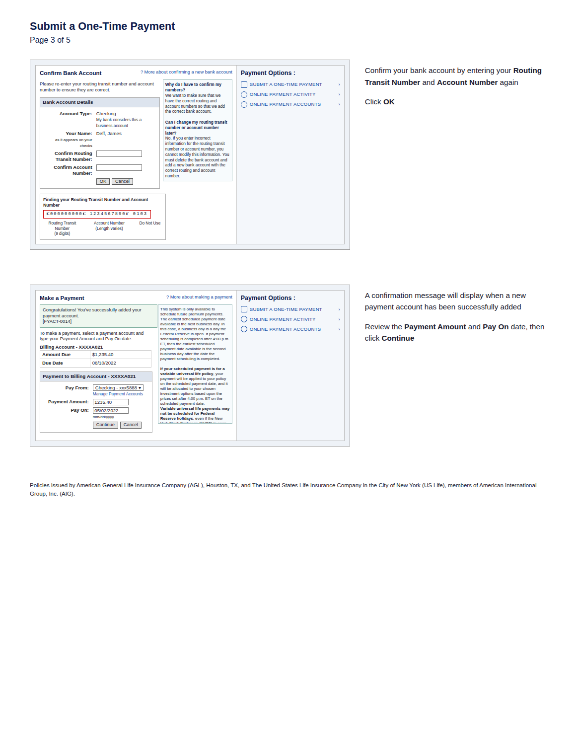Submit a One-Time Payment
Page 3 of 5
? More about confirming a new bank account
Confirm Bank Account
Why do I have to confirm my numbers?
We want to make sure that we have the correct routing and account numbers so that we add the correct bank account.
Can I change my routing transit number or account number later?
No. If you enter incorrect information for the routing transit number or account number, you cannot modify this information. You must delete the bank account and add a new bank account with the correct routing and account number.
Please re-enter your routing transit number and account number to ensure they are correct.
Bank Account Details
| Account Type: | Checking My bank considers this a business account |
| Your Name: as it appears on your checks | Deff, James |
| Confirm Routing Transit Number: | |
| Confirm Account Number: | |
| | OK Cancel |
Finding your Routing Transit Number and Account Number
⑆000000000⑆ 1234567890⑈ 0103
Routing Transit Number
(9 digits)
Account Number
(Length varies)
Do Not Use
Payment Options :
SUBMIT A ONE-TIME PAYMENT ›
ONLINE PAYMENT ACTIVITY ›
ONLINE PAYMENT ACCOUNTS ›
Confirm your bank account by entering your Routing Transit Number and Account Number again
Click OK
? More about making a payment
Make a Payment
This system is only available to schedule future premium payments. The earliest scheduled payment date available is the next business day. In this case, a business day is a day the Federal Reserve is open. If payment scheduling is completed after 4:00 p.m. ET, then the earliest scheduled payment date available is the second business day after the date the payment scheduling is completed.
If your scheduled payment is for a variable universal life policy, your payment will be applied to your policy on the scheduled payment date, and it will be allocated to your chosen investment options based upon the prices set after 4:00 p.m. ET on the scheduled payment date.
Variable universal life payments may not be scheduled for Federal Reserve holidays, even if the New York Stock Exchange (NYSE) is open.
If the NYSE is closed on your scheduled payment date, your payment will be allocated to your chosen investment options based upon the prices set after 4:00 p.m. ET on the first day the NYSE is open following your scheduled
Congratulations! You've successfully added your payment account.
[FYACT-0014]
To make a payment, select a payment account and type your Payment Amount and Pay On date.
Billing Account - XXXXA021
| Amount Due | $1,235.40 |
| Due Date | 08/10/2022 |
Payment to Billing Account - XXXXA021
| Pay From: | Checking - xxx5888 ▾ Manage Payment Accounts |
| Payment Amount: | 1235.40 |
| Pay On: | 05/02/2022 mm/dd/yyyy |
| | Continue Cancel |
Payment Options :
SUBMIT A ONE-TIME PAYMENT ›
ONLINE PAYMENT ACTIVITY ›
ONLINE PAYMENT ACCOUNTS ›
A confirmation message will display when a new payment account has been successfully added
Review the Payment Amount and Pay On date, then click Continue
Policies issued by American General Life Insurance Company (AGL), Houston, TX, and The United States Life Insurance Company in the City of New York (US Life), members of American International Group, Inc. (AIG).